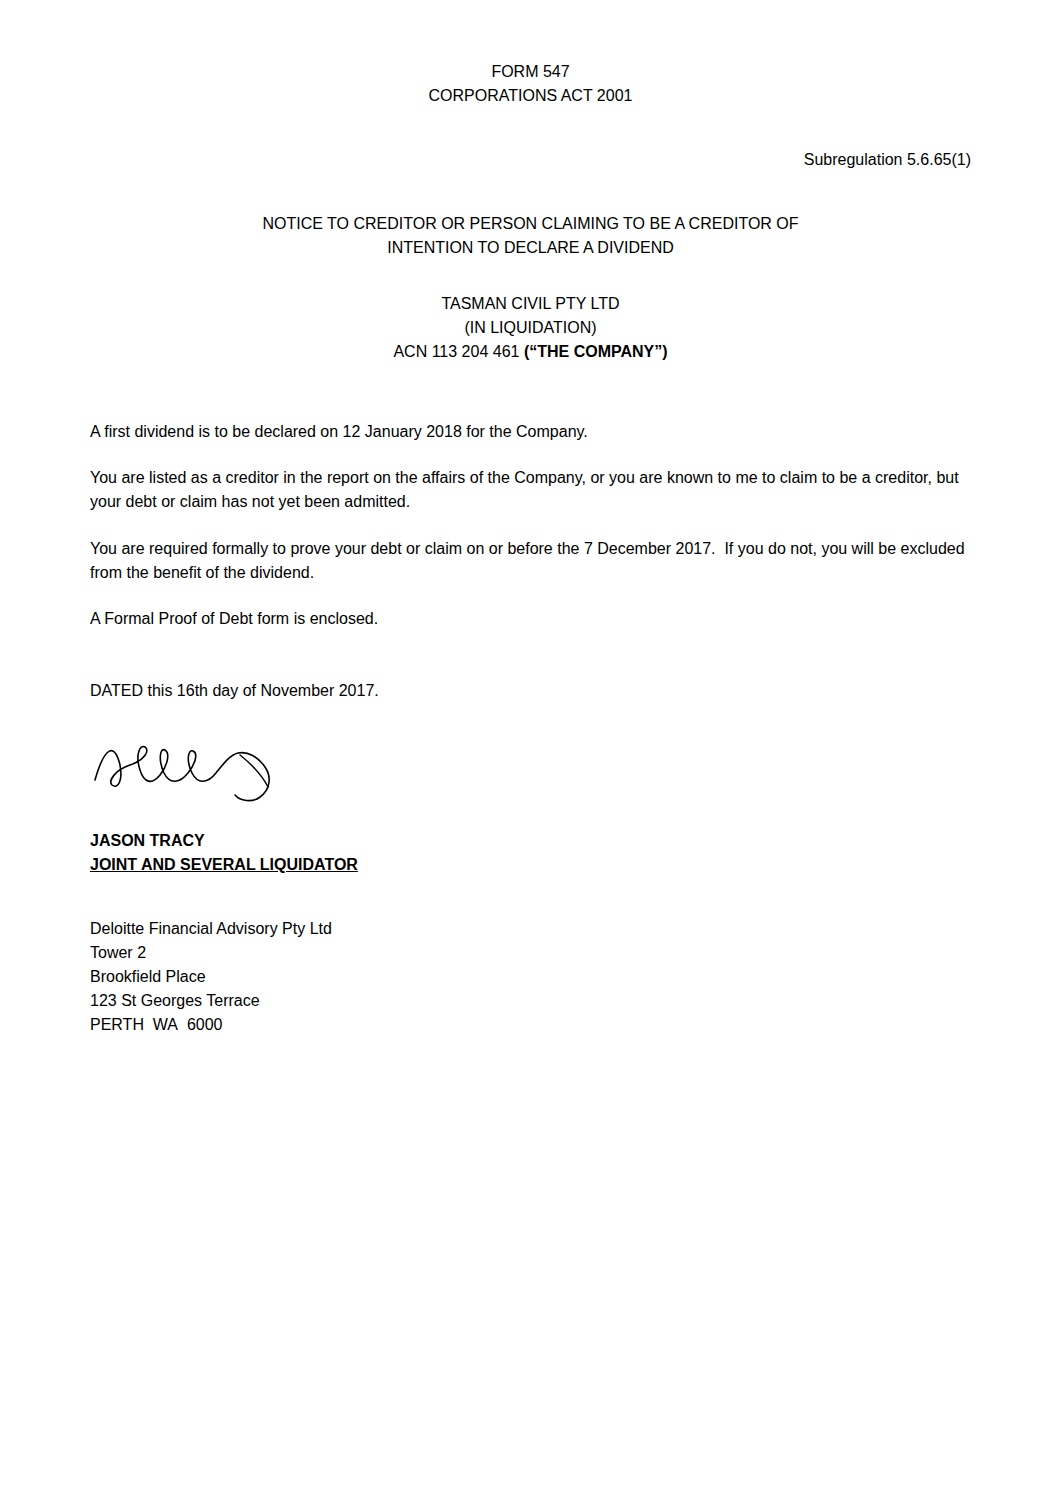FORM 547
CORPORATIONS ACT 2001
Subregulation 5.6.65(1)
NOTICE TO CREDITOR OR PERSON CLAIMING TO BE A CREDITOR OF
INTENTION TO DECLARE A DIVIDEND
TASMAN CIVIL PTY LTD
(IN LIQUIDATION)
ACN 113 204 461 (“THE COMPANY”)
A first dividend is to be declared on 12 January 2018 for the Company.
You are listed as a creditor in the report on the affairs of the Company, or you are known to me to claim to be a creditor, but your debt or claim has not yet been admitted.
You are required formally to prove your debt or claim on or before the 7 December 2017. If you do not, you will be excluded from the benefit of the dividend.
A Formal Proof of Debt form is enclosed.
DATED this 16th day of November 2017.
JASON TRACY
JOINT AND SEVERAL LIQUIDATOR
Deloitte Financial Advisory Pty Ltd
Tower 2
Brookfield Place
123 St Georges Terrace
PERTH WA 6000